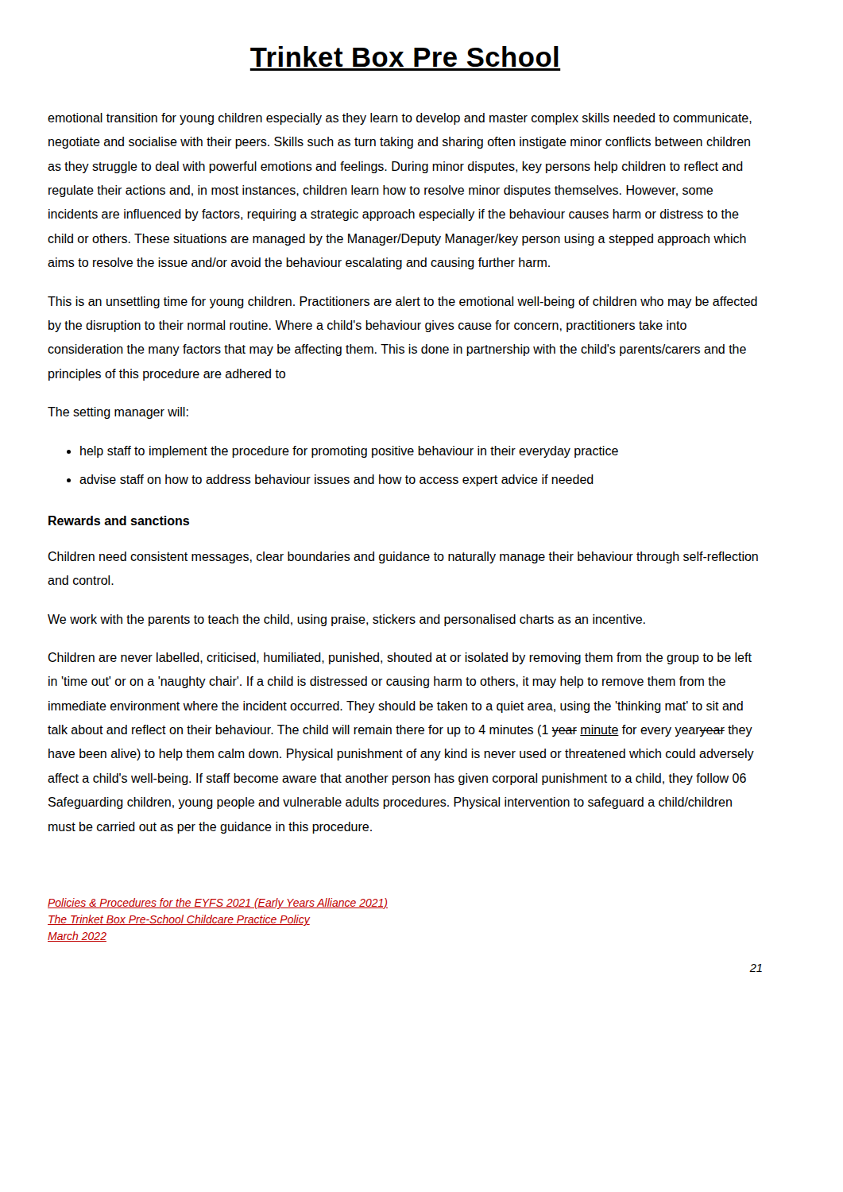Trinket Box Pre School
emotional transition for young children especially as they learn to develop and master complex skills needed to communicate, negotiate and socialise with their peers. Skills such as turn taking and sharing often instigate minor conflicts between children as they struggle to deal with powerful emotions and feelings. During minor disputes, key persons help children to reflect and regulate their actions and, in most instances, children learn how to resolve minor disputes themselves. However, some incidents are influenced by factors, requiring a strategic approach especially if the behaviour causes harm or distress to the child or others. These situations are managed by the Manager/Deputy Manager/key person using a stepped approach which aims to resolve the issue and/or avoid the behaviour escalating and causing further harm.
This is an unsettling time for young children. Practitioners are alert to the emotional well-being of children who may be affected by the disruption to their normal routine. Where a child's behaviour gives cause for concern, practitioners take into consideration the many factors that may be affecting them. This is done in partnership with the child's parents/carers and the principles of this procedure are adhered to
The setting manager will:
help staff to implement the procedure for promoting positive behaviour in their everyday practice
advise staff on how to address behaviour issues and how to access expert advice if needed
Rewards and sanctions
Children need consistent messages, clear boundaries and guidance to naturally manage their behaviour through self-reflection and control.
We work with the parents to teach the child, using praise, stickers and personalised charts as an incentive.
Children are never labelled, criticised, humiliated, punished, shouted at or isolated by removing them from the group to be left in 'time out' or on a 'naughty chair'. If a child is distressed or causing harm to others, it may help to remove them from the immediate environment where the incident occurred. They should be taken to a quiet area, using the 'thinking mat' to sit and talk about and reflect on their behaviour. The child will remain there for up to 4 minutes (1 year minute for every yearyear they have been alive) to help them calm down. Physical punishment of any kind is never used or threatened which could adversely affect a child's well-being. If staff become aware that another person has given corporal punishment to a child, they follow 06 Safeguarding children, young people and vulnerable adults procedures. Physical intervention to safeguard a child/children must be carried out as per the guidance in this procedure.
Policies & Procedures for the EYFS 2021 (Early Years Alliance 2021) The Trinket Box Pre-School Childcare Practice Policy March 2022
21